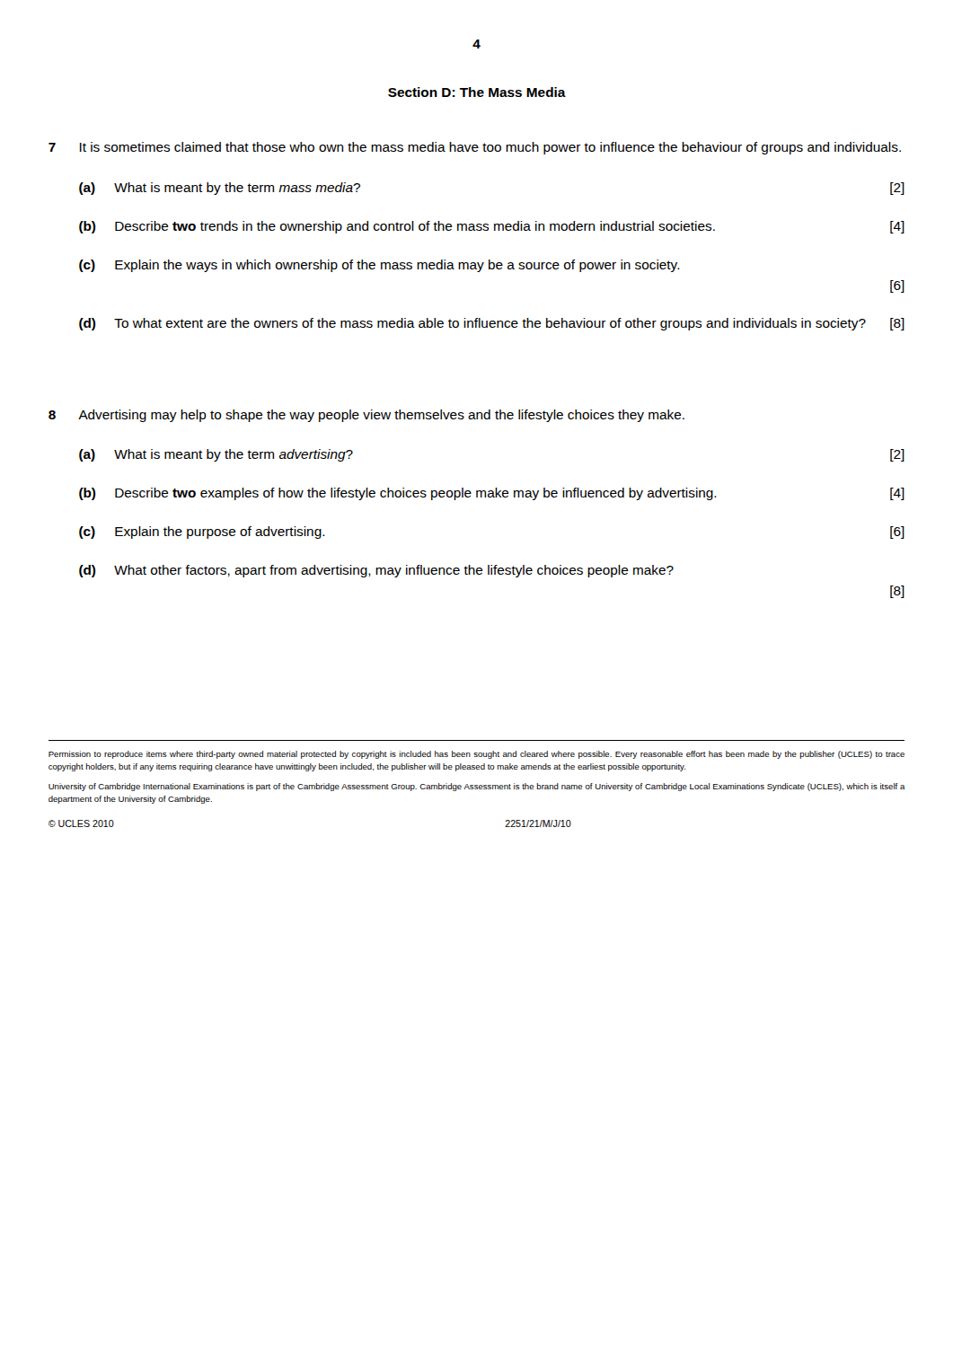4
Section D: The Mass Media
7
It is sometimes claimed that those who own the mass media have too much power to influence the behaviour of groups and individuals.
(a)
[2] What is meant by the term mass media?
(b)
[4] Describe two trends in the ownership and control of the mass media in modern industrial societies.
(c)
Explain the ways in which ownership of the mass media may be a source of power in society.[6]
(d)
[8] To what extent are the owners of the mass media able to influence the behaviour of other groups and individuals in society?
8
Advertising may help to shape the way people view themselves and the lifestyle choices they make.
(a)
[2] What is meant by the term advertising?
(b)
[4] Describe two examples of how the lifestyle choices people make may be influenced by advertising.
(c)
[6] Explain the purpose of advertising.
(d)
What other factors, apart from advertising, may influence the lifestyle choices people make?[8]
Permission to reproduce items where third-party owned material protected by copyright is included has been sought and cleared where possible. Every reasonable effort has been made by the publisher (UCLES) to trace copyright holders, but if any items requiring clearance have unwittingly been included, the publisher will be pleased to make amends at the earliest possible opportunity.
University of Cambridge International Examinations is part of the Cambridge Assessment Group. Cambridge Assessment is the brand name of University of Cambridge Local Examinations Syndicate (UCLES), which is itself a department of the University of Cambridge.
© UCLES 2010 2251/21/M/J/10